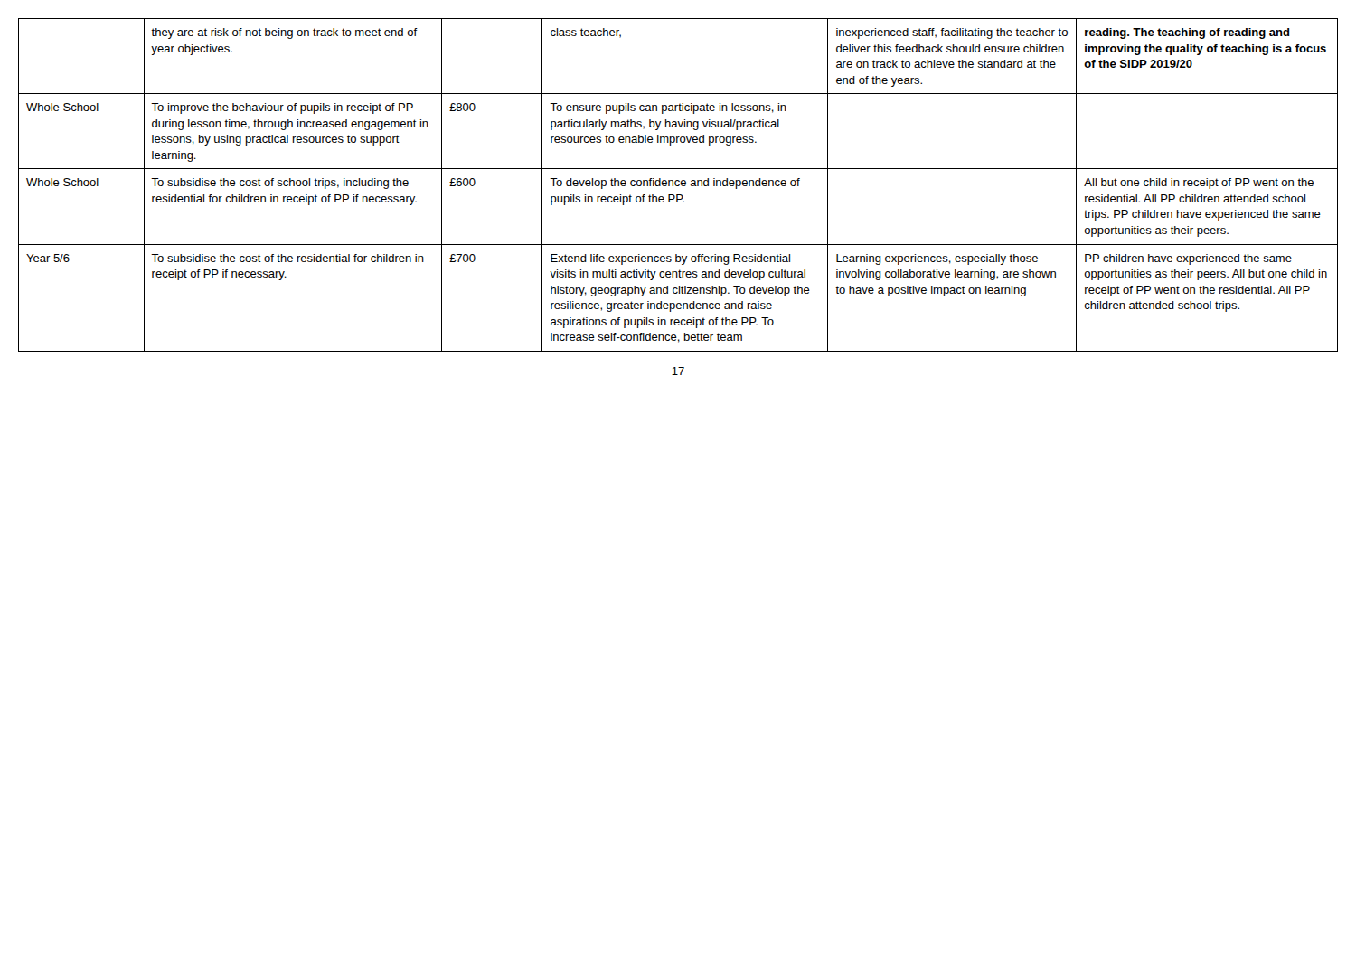| | they are at risk of not being on track to meet end of year objectives. | | class teacher, | inexperienced staff, facilitating the teacher to deliver this feedback should ensure children are on track to achieve the standard at the end of the years. | reading. The teaching of reading and improving the quality of teaching is a focus of the SIDP 2019/20 |
| Whole School | To improve the behaviour of pupils in receipt of PP during lesson time, through increased engagement in lessons, by using practical resources to support learning. | £800 | To ensure pupils can participate in lessons, in particularly maths, by having visual/practical resources to enable improved progress. | | |
| Whole School | To subsidise the cost of school trips, including the residential for children in receipt of PP if necessary. | £600 | To develop the confidence and independence of pupils in receipt of the PP. | | All but one child in receipt of PP went on the residential. All PP children attended school trips. PP children have experienced the same opportunities as their peers. |
| Year 5/6 | To subsidise the cost of the residential for children in receipt of PP if necessary. | £700 | Extend life experiences by offering Residential visits in multi activity centres and develop cultural history, geography and citizenship. To develop the resilience, greater independence and raise aspirations of pupils in receipt of the PP. To increase self-confidence, better team | Learning experiences, especially those involving collaborative learning, are shown to have a positive impact on learning | PP children have experienced the same opportunities as their peers. All but one child in receipt of PP went on the residential. All PP children attended school trips. |
17